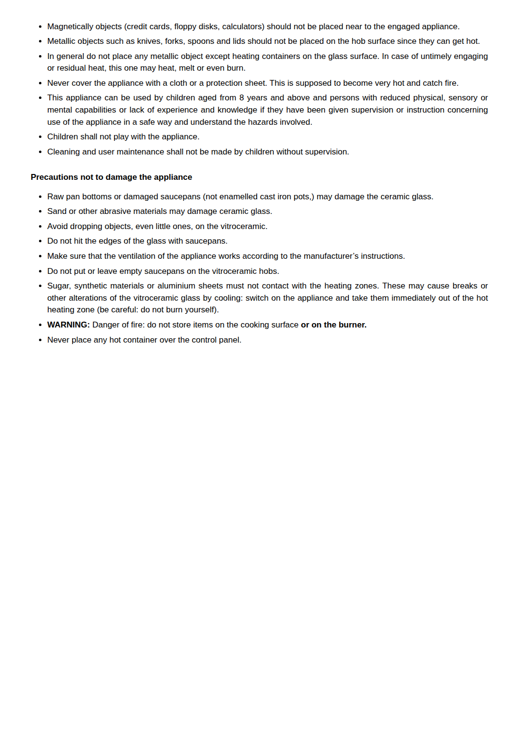Magnetically objects (credit cards, floppy disks, calculators) should not be placed near to the engaged appliance.
Metallic objects such as knives, forks, spoons and lids should not be placed on the hob surface since they can get hot.
In general do not place any metallic object except heating containers on the glass surface. In case of untimely engaging or residual heat, this one may heat, melt or even burn.
Never cover the appliance with a cloth or a protection sheet. This is supposed to become very hot and catch fire.
This appliance can be used by children aged from 8 years and above and persons with reduced physical, sensory or mental capabilities or lack of experience and knowledge if they have been given supervision or instruction concerning use of the appliance in a safe way and understand the hazards involved.
Children shall not play with the appliance.
Cleaning and user maintenance shall not be made by children without supervision.
Precautions not to damage the appliance
Raw pan bottoms or damaged saucepans (not enamelled cast iron pots,) may damage the ceramic glass.
Sand or other abrasive materials may damage ceramic glass.
Avoid dropping objects, even little ones, on the vitroceramic.
Do not hit the edges of the glass with saucepans.
Make sure that the ventilation of the appliance works according to the manufacturer’s instructions.
Do not put or leave empty saucepans on the vitroceramic hobs.
Sugar, synthetic materials or aluminium sheets must not contact with the heating zones. These may cause breaks or other alterations of the vitroceramic glass by cooling: switch on the appliance and take them immediately out of the hot heating zone (be careful: do not burn yourself).
WARNING: Danger of fire: do not store items on the cooking surface or on the burner.
Never place any hot container over the control panel.